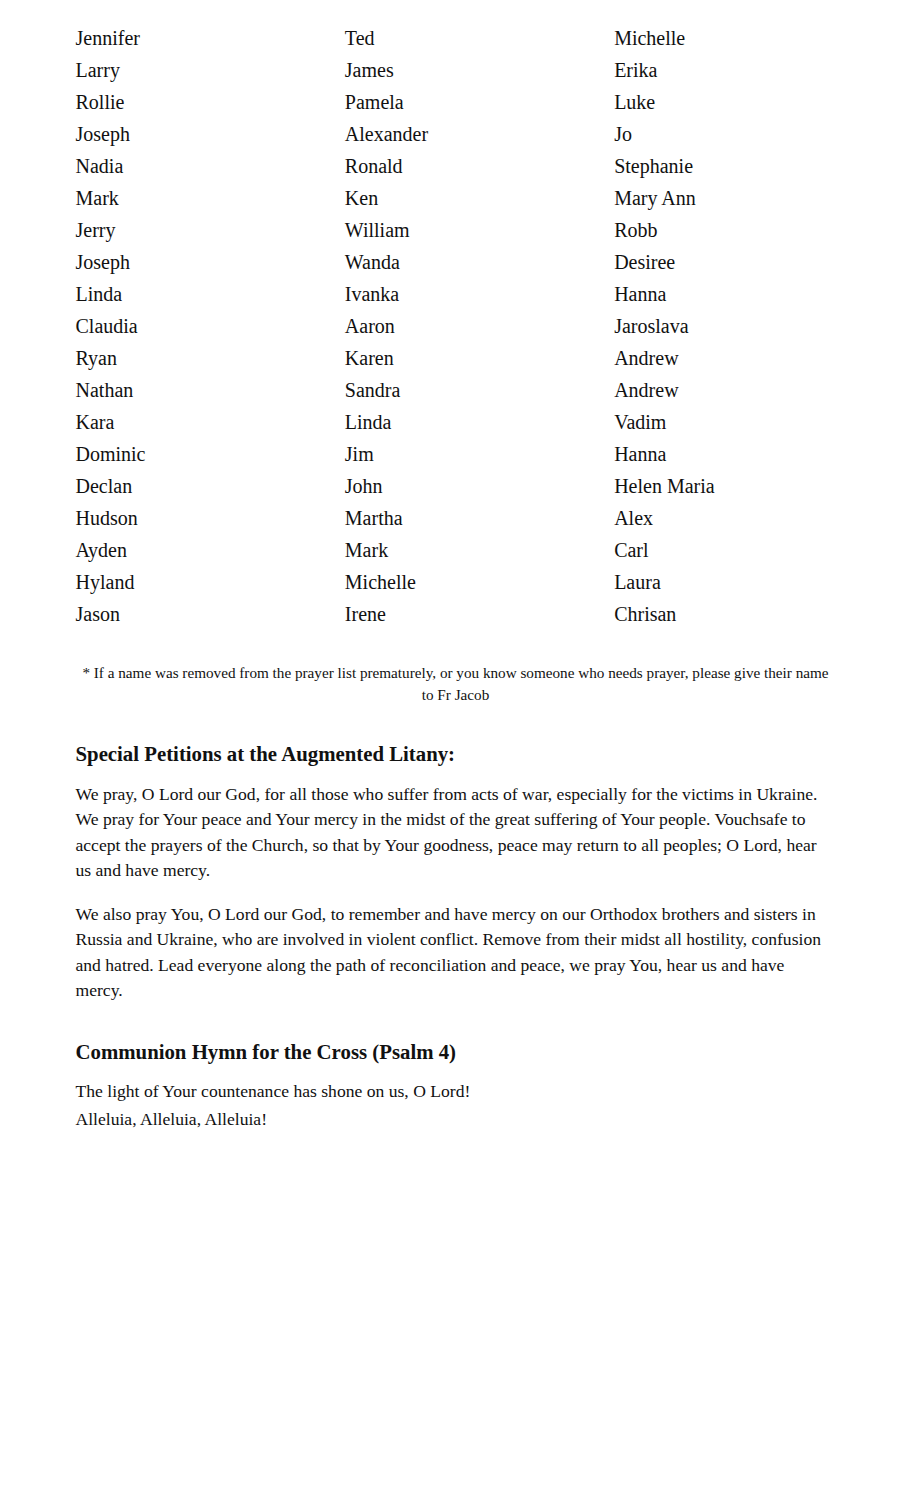Jennifer
Larry
Rollie
Joseph
Nadia
Mark
Jerry
Joseph
Linda
Claudia
Ryan
Nathan
Kara
Dominic
Declan
Hudson
Ayden
Hyland
Jason
Ted
James
Pamela
Alexander
Ronald
Ken
William
Wanda
Ivanka
Aaron
Karen
Sandra
Linda
Jim
John
Martha
Mark
Michelle
Irene
Michelle
Erika
Luke
Jo
Stephanie
Mary Ann
Robb
Desiree
Hanna
Jaroslava
Andrew
Andrew
Vadim
Hanna
Helen Maria
Alex
Carl
Laura
Chrisan
* If a name was removed from the prayer list prematurely, or you know someone who needs prayer, please give their name to Fr Jacob
Special Petitions at the Augmented Litany:
We pray, O Lord our God, for all those who suffer from acts of war, especially for the victims in Ukraine. We pray for Your peace and Your mercy in the midst of the great suffering of Your people. Vouchsafe to accept the prayers of the Church, so that by Your goodness, peace may return to all peoples; O Lord, hear us and have mercy.
We also pray You, O Lord our God, to remember and have mercy on our Orthodox brothers and sisters in Russia and Ukraine, who are involved in violent conflict. Remove from their midst all hostility, confusion and hatred. Lead everyone along the path of reconciliation and peace, we pray You, hear us and have mercy.
Communion Hymn for the Cross (Psalm 4)
The light of Your countenance has shone on us, O Lord!
Alleluia, Alleluia, Alleluia!